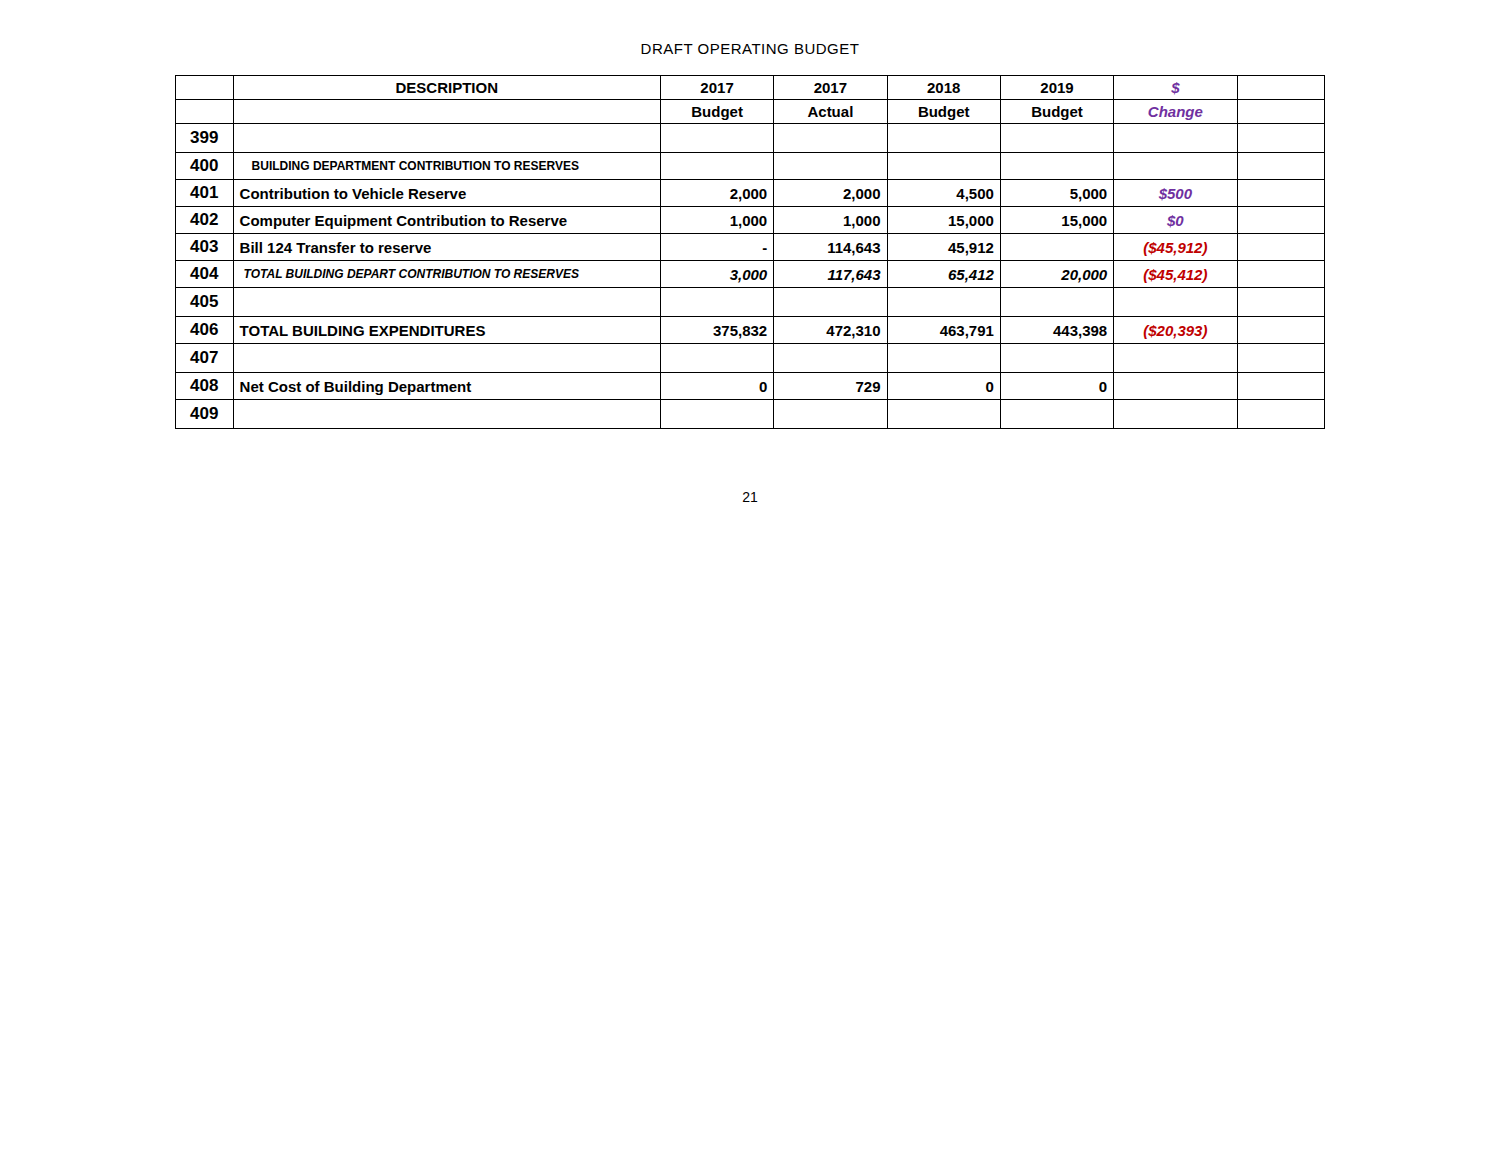DRAFT OPERATING BUDGET
| | DESCRIPTION | 2017 | 2017 | 2018 | 2019 | $ | |
| | | Budget | Actual | Budget | Budget | Change | |
| 399 | | | | | | | |
| 400 | BUILDING DEPARTMENT CONTRIBUTION TO RESERVES | | | | | | |
| 401 | Contribution to Vehicle Reserve | 2,000 | 2,000 | 4,500 | 5,000 | $500 | |
| 402 | Computer Equipment Contribution to Reserve | 1,000 | 1,000 | 15,000 | 15,000 | $0 | |
| 403 | Bill 124 Transfer to reserve | - | 114,643 | 45,912 | | ($45,912) | |
| 404 | TOTAL BUILDING DEPART CONTRIBUTION TO RESERVES | 3,000 | 117,643 | 65,412 | 20,000 | ($45,412) | |
| 405 | | | | | | | |
| 406 | TOTAL BUILDING EXPENDITURES | 375,832 | 472,310 | 463,791 | 443,398 | ($20,393) | |
| 407 | | | | | | | |
| 408 | Net Cost of Building Department | 0 | 729 | 0 | 0 | | |
| 409 | | | | | | | |
21